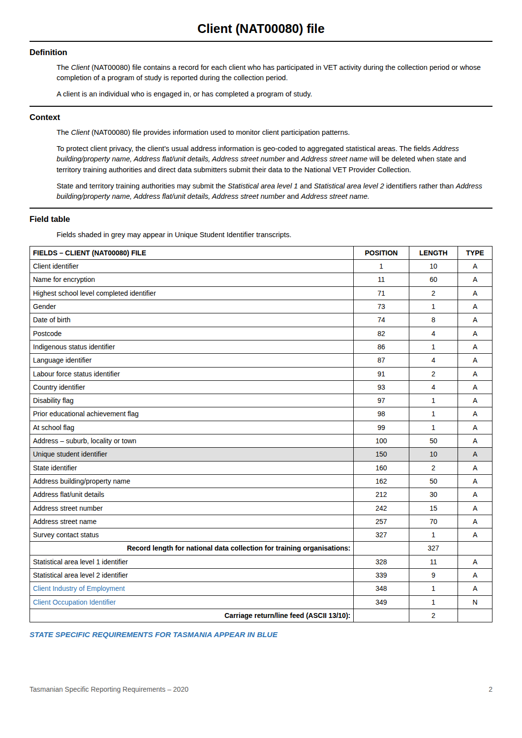Client (NAT00080) file
Definition
The Client (NAT00080) file contains a record for each client who has participated in VET activity during the collection period or whose completion of a program of study is reported during the collection period.
A client is an individual who is engaged in, or has completed a program of study.
Context
The Client (NAT00080) file provides information used to monitor client participation patterns.
To protect client privacy, the client’s usual address information is geo-coded to aggregated statistical areas. The fields Address building/property name, Address flat/unit details, Address street number and Address street name will be deleted when state and territory training authorities and direct data submitters submit their data to the National VET Provider Collection.
State and territory training authorities may submit the Statistical area level 1 and Statistical area level 2 identifiers rather than Address building/property name, Address flat/unit details, Address street number and Address street name.
Field table
Fields shaded in grey may appear in Unique Student Identifier transcripts.
| FIELDS – CLIENT (NAT00080) FILE | POSITION | LENGTH | TYPE |
| --- | --- | --- | --- |
| Client identifier | 1 | 10 | A |
| Name for encryption | 11 | 60 | A |
| Highest school level completed identifier | 71 | 2 | A |
| Gender | 73 | 1 | A |
| Date of birth | 74 | 8 | A |
| Postcode | 82 | 4 | A |
| Indigenous status identifier | 86 | 1 | A |
| Language identifier | 87 | 4 | A |
| Labour force status identifier | 91 | 2 | A |
| Country identifier | 93 | 4 | A |
| Disability flag | 97 | 1 | A |
| Prior educational achievement flag | 98 | 1 | A |
| At school flag | 99 | 1 | A |
| Address – suburb, locality or town | 100 | 50 | A |
| Unique student identifier | 150 | 10 | A |
| State identifier | 160 | 2 | A |
| Address building/property name | 162 | 50 | A |
| Address flat/unit details | 212 | 30 | A |
| Address street number | 242 | 15 | A |
| Address street name | 257 | 70 | A |
| Survey contact status | 327 | 1 | A |
| Record length for national data collection for training organisations: | | 327 | |
| Statistical area level 1 identifier | 328 | 11 | A |
| Statistical area level 2 identifier | 339 | 9 | A |
| Client Industry of Employment | 348 | 1 | A |
| Client Occupation Identifier | 349 | 1 | N |
| Carriage return/line feed (ASCII 13/10): | | 2 | |
STATE SPECIFIC REQUIREMENTS FOR TASMANIA APPEAR IN BLUE
Tasmanian Specific Reporting Requirements – 2020 2